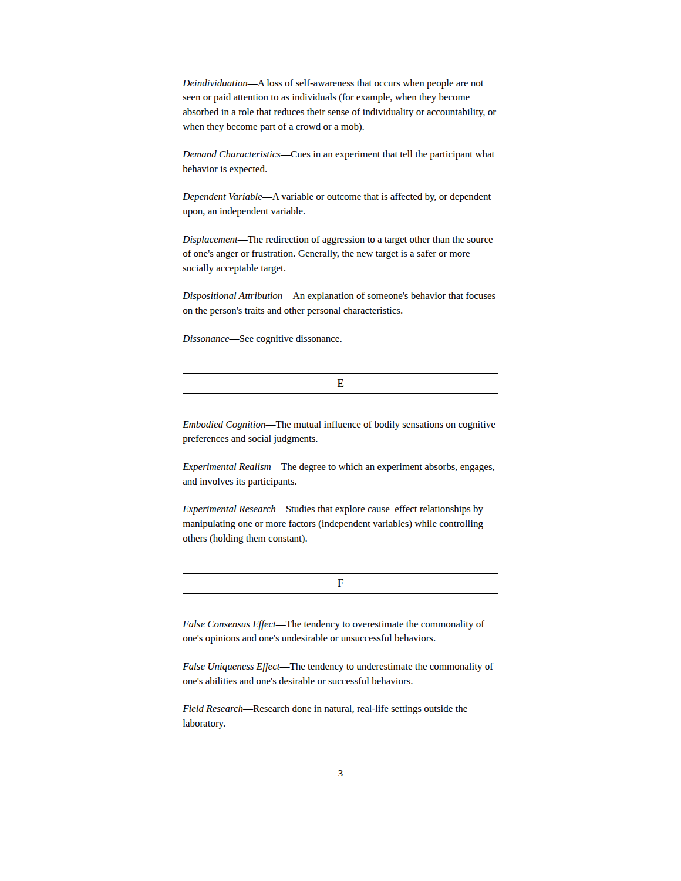Deindividuation—A loss of self-awareness that occurs when people are not seen or paid attention to as individuals (for example, when they become absorbed in a role that reduces their sense of individuality or accountability, or when they become part of a crowd or a mob).
Demand Characteristics—Cues in an experiment that tell the participant what behavior is expected.
Dependent Variable—A variable or outcome that is affected by, or dependent upon, an independent variable.
Displacement—The redirection of aggression to a target other than the source of one's anger or frustration. Generally, the new target is a safer or more socially acceptable target.
Dispositional Attribution—An explanation of someone's behavior that focuses on the person's traits and other personal characteristics.
Dissonance—See cognitive dissonance.
E
Embodied Cognition—The mutual influence of bodily sensations on cognitive preferences and social judgments.
Experimental Realism—The degree to which an experiment absorbs, engages, and involves its participants.
Experimental Research—Studies that explore cause–effect relationships by manipulating one or more factors (independent variables) while controlling others (holding them constant).
F
False Consensus Effect—The tendency to overestimate the commonality of one's opinions and one's undesirable or unsuccessful behaviors.
False Uniqueness Effect—The tendency to underestimate the commonality of one's abilities and one's desirable or successful behaviors.
Field Research—Research done in natural, real-life settings outside the laboratory.
3